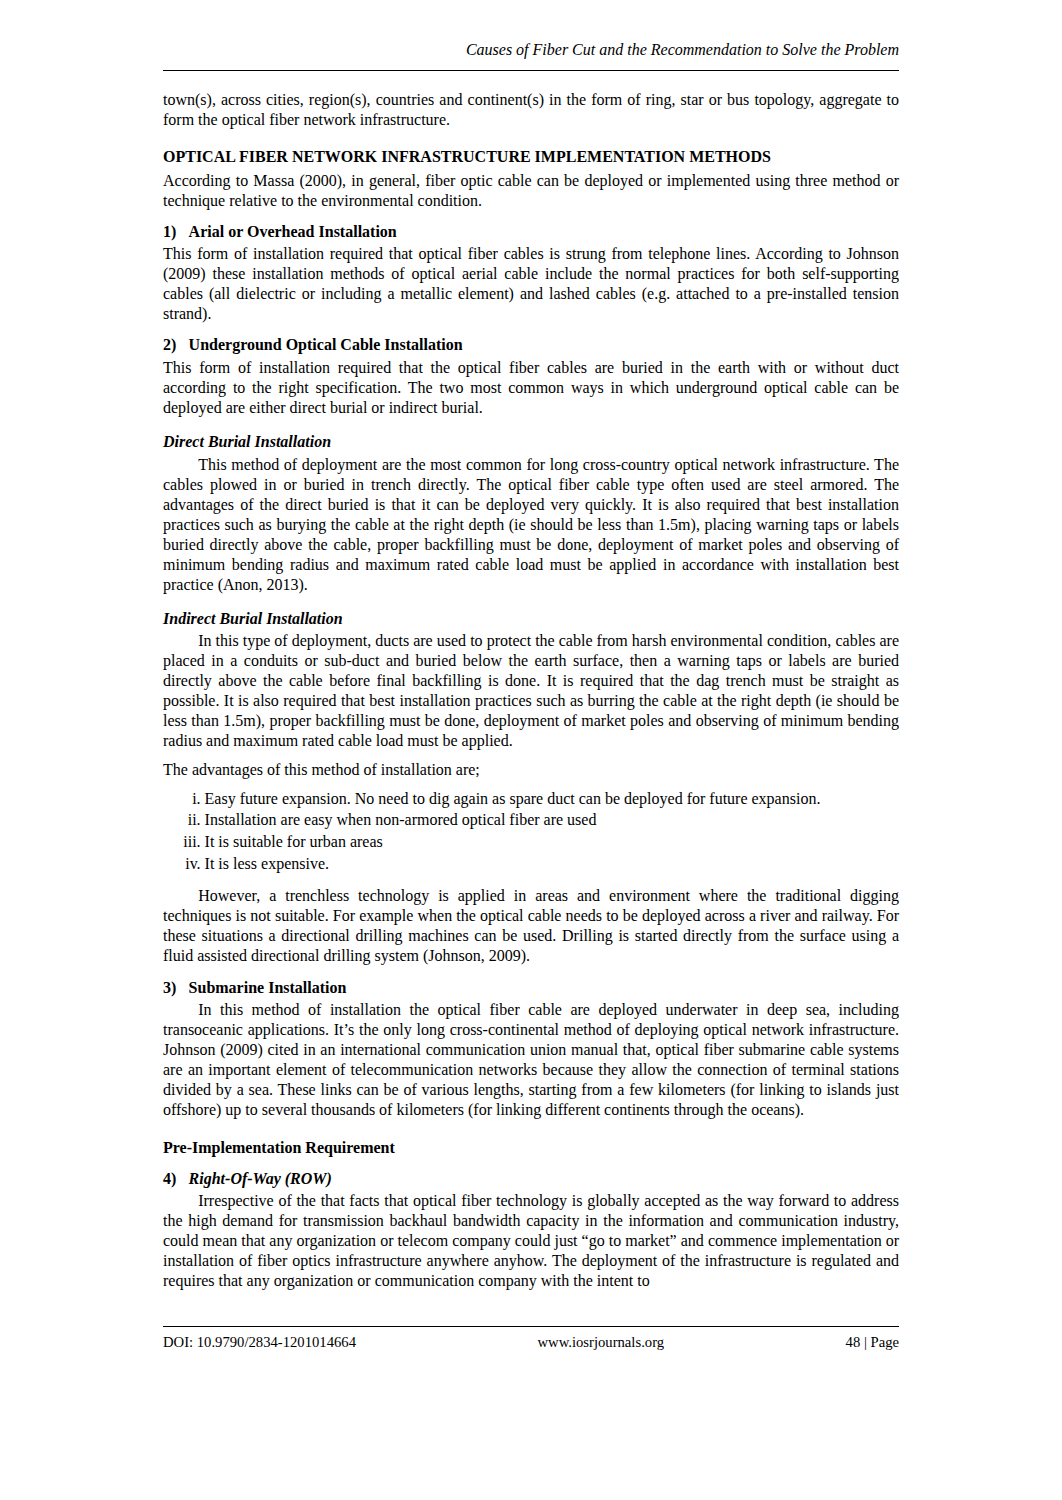Causes of Fiber Cut and the Recommendation to Solve the Problem
town(s), across cities, region(s), countries and continent(s) in the form of ring, star or bus topology, aggregate to form the optical fiber network infrastructure.
OPTICAL FIBER NETWORK INFRASTRUCTURE IMPLEMENTATION METHODS
According to Massa (2000), in general, fiber optic cable can be deployed or implemented using three method or technique relative to the environmental condition.
1) Arial or Overhead Installation
This form of installation required that optical fiber cables is strung from telephone lines. According to Johnson (2009) these installation methods of optical aerial cable include the normal practices for both self-supporting cables (all dielectric or including a metallic element) and lashed cables (e.g. attached to a pre-installed tension strand).
2) Underground Optical Cable Installation
This form of installation required that the optical fiber cables are buried in the earth with or without duct according to the right specification. The two most common ways in which underground optical cable can be deployed are either direct burial or indirect burial.
Direct Burial Installation
This method of deployment are the most common for long cross-country optical network infrastructure. The cables plowed in or buried in trench directly. The optical fiber cable type often used are steel armored. The advantages of the direct buried is that it can be deployed very quickly. It is also required that best installation practices such as burying the cable at the right depth (ie should be less than 1.5m), placing warning taps or labels buried directly above the cable, proper backfilling must be done, deployment of market poles and observing of minimum bending radius and maximum rated cable load must be applied in accordance with installation best practice (Anon, 2013).
Indirect Burial Installation
In this type of deployment, ducts are used to protect the cable from harsh environmental condition, cables are placed in a conduits or sub-duct and buried below the earth surface, then a warning taps or labels are buried directly above the cable before final backfilling is done. It is required that the dag trench must be straight as possible. It is also required that best installation practices such as burring the cable at the right depth (ie should be less than 1.5m), proper backfilling must be done, deployment of market poles and observing of minimum bending radius and maximum rated cable load must be applied.
The advantages of this method of installation are;
Easy future expansion. No need to dig again as spare duct can be deployed for future expansion.
Installation are easy when non-armored optical fiber are used
It is suitable for urban areas
It is less expensive.
However, a trenchless technology is applied in areas and environment where the traditional digging techniques is not suitable. For example when the optical cable needs to be deployed across a river and railway. For these situations a directional drilling machines can be used. Drilling is started directly from the surface using a fluid assisted directional drilling system (Johnson, 2009).
3) Submarine Installation
In this method of installation the optical fiber cable are deployed underwater in deep sea, including transoceanic applications. It’s the only long cross-continental method of deploying optical network infrastructure. Johnson (2009) cited in an international communication union manual that, optical fiber submarine cable systems are an important element of telecommunication networks because they allow the connection of terminal stations divided by a sea. These links can be of various lengths, starting from a few kilometers (for linking to islands just offshore) up to several thousands of kilometers (for linking different continents through the oceans).
Pre-Implementation Requirement
4) Right-Of-Way (ROW)
Irrespective of the that facts that optical fiber technology is globally accepted as the way forward to address the high demand for transmission backhaul bandwidth capacity in the information and communication industry, could mean that any organization or telecom company could just “go to market” and commence implementation or installation of fiber optics infrastructure anywhere anyhow. The deployment of the infrastructure is regulated and requires that any organization or communication company with the intent to
DOI: 10.9790/2834-1201014664 www.iosrjournals.org 48 | Page